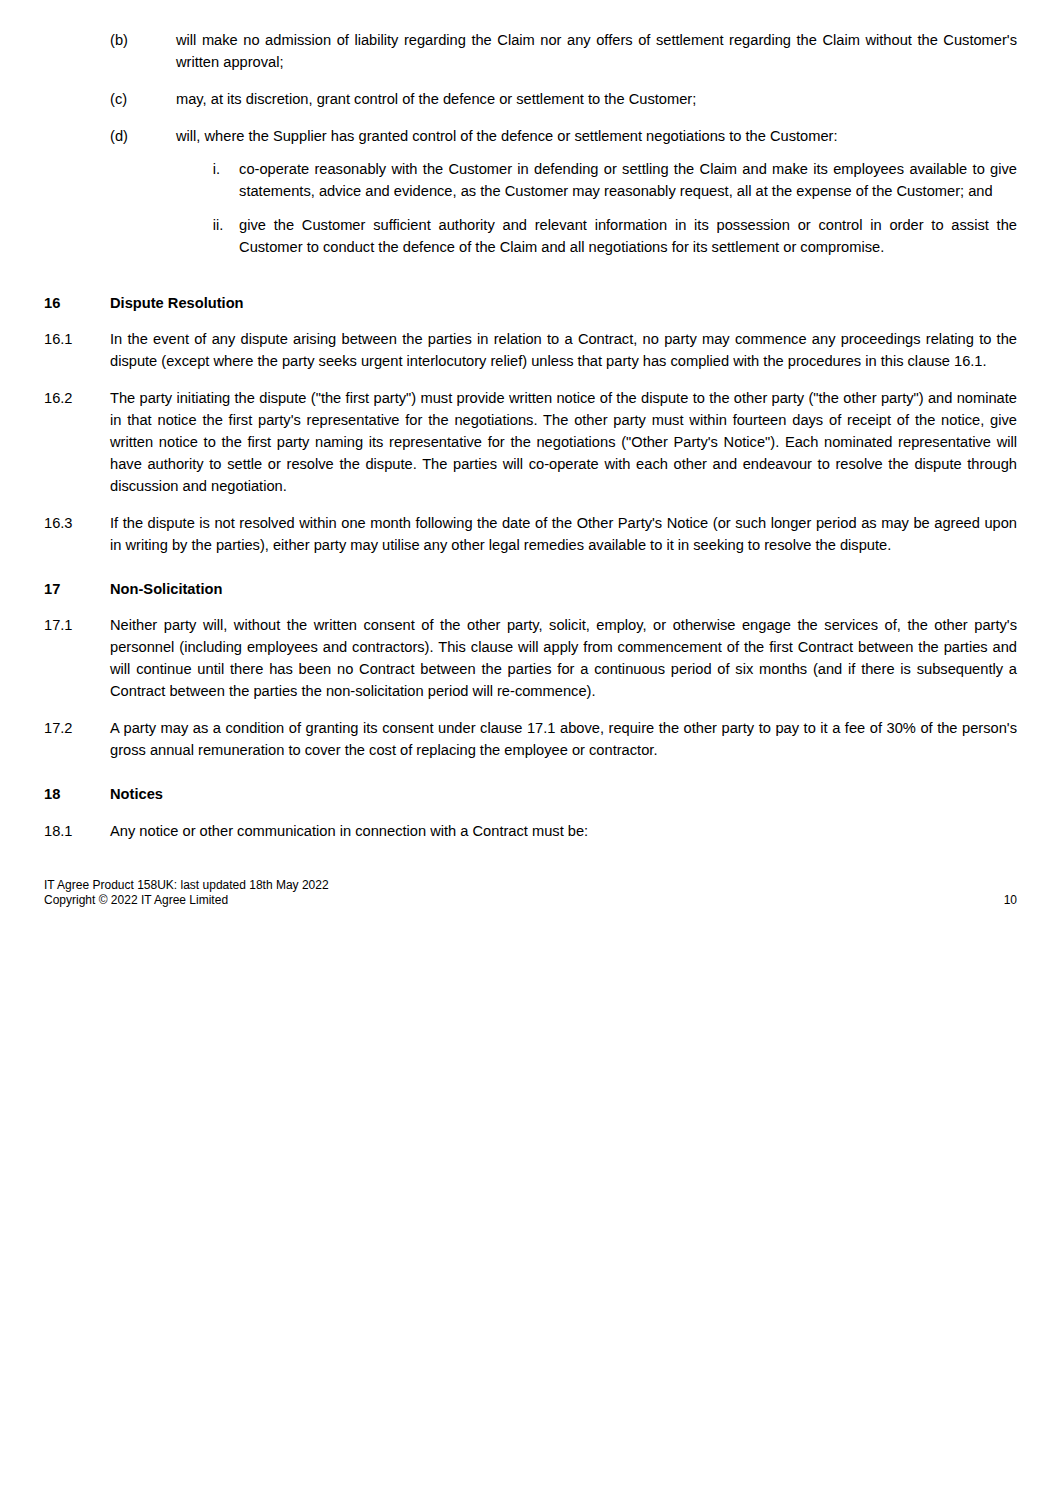(b)
will make no admission of liability regarding the Claim nor any offers of settlement regarding the Claim without the Customer's written approval;
(c)
may, at its discretion, grant control of the defence or settlement to the Customer;
(d)
will, where the Supplier has granted control of the defence or settlement negotiations to the Customer:
i. co-operate reasonably with the Customer in defending or settling the Claim and make its employees available to give statements, advice and evidence, as the Customer may reasonably request, all at the expense of the Customer; and
ii. give the Customer sufficient authority and relevant information in its possession or control in order to assist the Customer to conduct the defence of the Claim and all negotiations for its settlement or compromise.
16 Dispute Resolution
16.1
In the event of any dispute arising between the parties in relation to a Contract, no party may commence any proceedings relating to the dispute (except where the party seeks urgent interlocutory relief) unless that party has complied with the procedures in this clause 16.1.
16.2
The party initiating the dispute ("the first party") must provide written notice of the dispute to the other party ("the other party") and nominate in that notice the first party's representative for the negotiations. The other party must within fourteen days of receipt of the notice, give written notice to the first party naming its representative for the negotiations ("Other Party's Notice"). Each nominated representative will have authority to settle or resolve the dispute. The parties will co-operate with each other and endeavour to resolve the dispute through discussion and negotiation.
16.3
If the dispute is not resolved within one month following the date of the Other Party's Notice (or such longer period as may be agreed upon in writing by the parties), either party may utilise any other legal remedies available to it in seeking to resolve the dispute.
17 Non-Solicitation
17.1
Neither party will, without the written consent of the other party, solicit, employ, or otherwise engage the services of, the other party's personnel (including employees and contractors). This clause will apply from commencement of the first Contract between the parties and will continue until there has been no Contract between the parties for a continuous period of six months (and if there is subsequently a Contract between the parties the non-solicitation period will re-commence).
17.2
A party may as a condition of granting its consent under clause 17.1 above, require the other party to pay to it a fee of 30% of the person's gross annual remuneration to cover the cost of replacing the employee or contractor.
18 Notices
18.1
Any notice or other communication in connection with a Contract must be:
IT Agree Product 158UK: last updated 18th May 2022
Copyright © 2022 IT Agree Limited
10